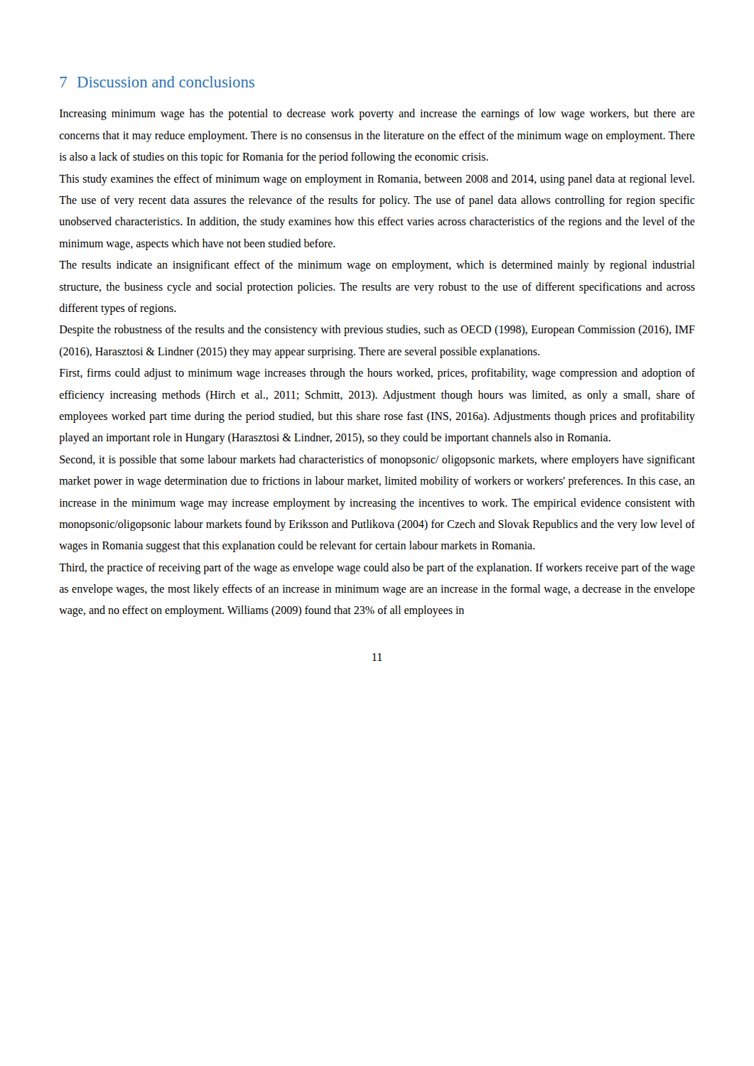7 Discussion and conclusions
Increasing minimum wage has the potential to decrease work poverty and increase the earnings of low wage workers, but there are concerns that it may reduce employment. There is no consensus in the literature on the effect of the minimum wage on employment. There is also a lack of studies on this topic for Romania for the period following the economic crisis.
This study examines the effect of minimum wage on employment in Romania, between 2008 and 2014, using panel data at regional level. The use of very recent data assures the relevance of the results for policy. The use of panel data allows controlling for region specific unobserved characteristics. In addition, the study examines how this effect varies across characteristics of the regions and the level of the minimum wage, aspects which have not been studied before.
The results indicate an insignificant effect of the minimum wage on employment, which is determined mainly by regional industrial structure, the business cycle and social protection policies. The results are very robust to the use of different specifications and across different types of regions.
Despite the robustness of the results and the consistency with previous studies, such as OECD (1998), European Commission (2016), IMF (2016), Harasztosi & Lindner (2015) they may appear surprising. There are several possible explanations.
First, firms could adjust to minimum wage increases through the hours worked, prices, profitability, wage compression and adoption of efficiency increasing methods (Hirch et al., 2011; Schmitt, 2013). Adjustment though hours was limited, as only a small, share of employees worked part time during the period studied, but this share rose fast (INS, 2016a). Adjustments though prices and profitability played an important role in Hungary (Harasztosi & Lindner, 2015), so they could be important channels also in Romania.
Second, it is possible that some labour markets had characteristics of monopsonic/ oligopsonic markets, where employers have significant market power in wage determination due to frictions in labour market, limited mobility of workers or workers' preferences. In this case, an increase in the minimum wage may increase employment by increasing the incentives to work. The empirical evidence consistent with monopsonic/oligopsonic labour markets found by Eriksson and Putlikova (2004) for Czech and Slovak Republics and the very low level of wages in Romania suggest that this explanation could be relevant for certain labour markets in Romania.
Third, the practice of receiving part of the wage as envelope wage could also be part of the explanation. If workers receive part of the wage as envelope wages, the most likely effects of an increase in minimum wage are an increase in the formal wage, a decrease in the envelope wage, and no effect on employment. Williams (2009) found that 23% of all employees in
11